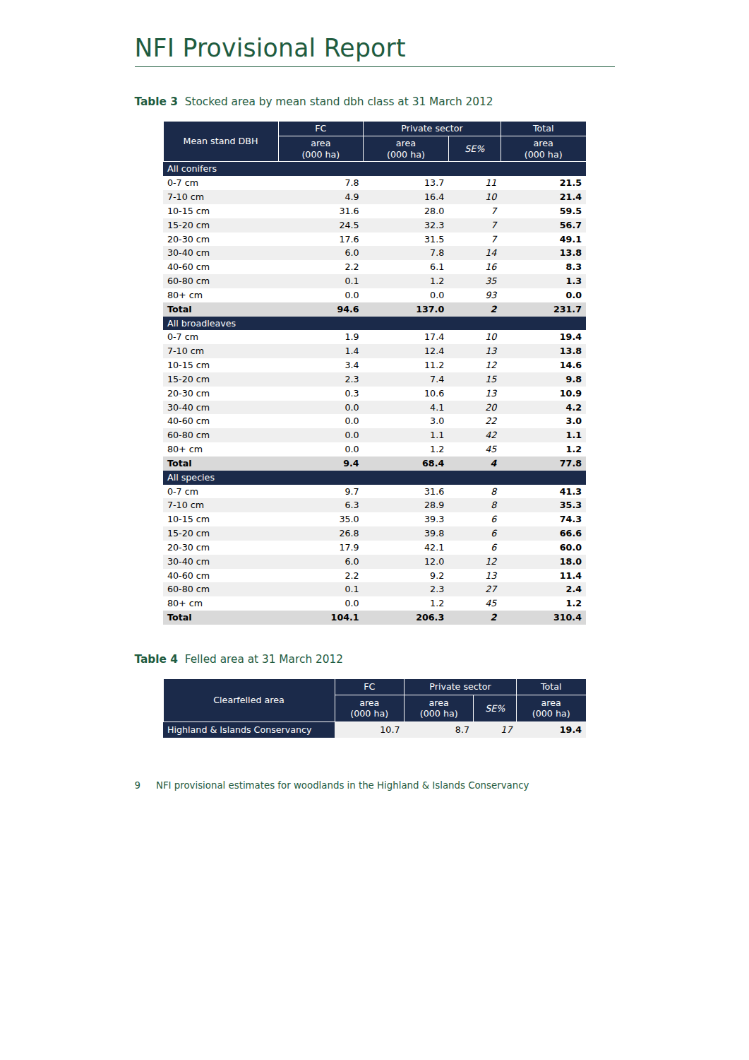NFI Provisional Report
Table 3 Stocked area by mean stand dbh class at 31 March 2012
| Mean stand DBH | FC | Private sector | Total |
| --- | --- | --- | --- |
| area (000 ha) | area (000 ha) | SE% | area (000 ha) |
| All conifers |
| 0-7 cm | 7.8 | 13.7 | 11 | 21.5 |
| 7-10 cm | 4.9 | 16.4 | 10 | 21.4 |
| 10-15 cm | 31.6 | 28.0 | 7 | 59.5 |
| 15-20 cm | 24.5 | 32.3 | 7 | 56.7 |
| 20-30 cm | 17.6 | 31.5 | 7 | 49.1 |
| 30-40 cm | 6.0 | 7.8 | 14 | 13.8 |
| 40-60 cm | 2.2 | 6.1 | 16 | 8.3 |
| 60-80 cm | 0.1 | 1.2 | 35 | 1.3 |
| 80+ cm | 0.0 | 0.0 | 93 | 0.0 |
| Total | 94.6 | 137.0 | 2 | 231.7 |
| All broadleaves |
| 0-7 cm | 1.9 | 17.4 | 10 | 19.4 |
| 7-10 cm | 1.4 | 12.4 | 13 | 13.8 |
| 10-15 cm | 3.4 | 11.2 | 12 | 14.6 |
| 15-20 cm | 2.3 | 7.4 | 15 | 9.8 |
| 20-30 cm | 0.3 | 10.6 | 13 | 10.9 |
| 30-40 cm | 0.0 | 4.1 | 20 | 4.2 |
| 40-60 cm | 0.0 | 3.0 | 22 | 3.0 |
| 60-80 cm | 0.0 | 1.1 | 42 | 1.1 |
| 80+ cm | 0.0 | 1.2 | 45 | 1.2 |
| Total | 9.4 | 68.4 | 4 | 77.8 |
| All species |
| 0-7 cm | 9.7 | 31.6 | 8 | 41.3 |
| 7-10 cm | 6.3 | 28.9 | 8 | 35.3 |
| 10-15 cm | 35.0 | 39.3 | 6 | 74.3 |
| 15-20 cm | 26.8 | 39.8 | 6 | 66.6 |
| 20-30 cm | 17.9 | 42.1 | 6 | 60.0 |
| 30-40 cm | 6.0 | 12.0 | 12 | 18.0 |
| 40-60 cm | 2.2 | 9.2 | 13 | 11.4 |
| 60-80 cm | 0.1 | 2.3 | 27 | 2.4 |
| 80+ cm | 0.0 | 1.2 | 45 | 1.2 |
| Total | 104.1 | 206.3 | 2 | 310.4 |
Table 4 Felled area at 31 March 2012
| Clearfelled area | FC | Private sector | Total |
| --- | --- | --- | --- |
| area (000 ha) | area (000 ha) | SE% | area (000 ha) |
| Highland & Islands Conservancy | 10.7 | 8.7 | 17 | 19.4 |
9 NFI provisional estimates for woodlands in the Highland & Islands Conservancy